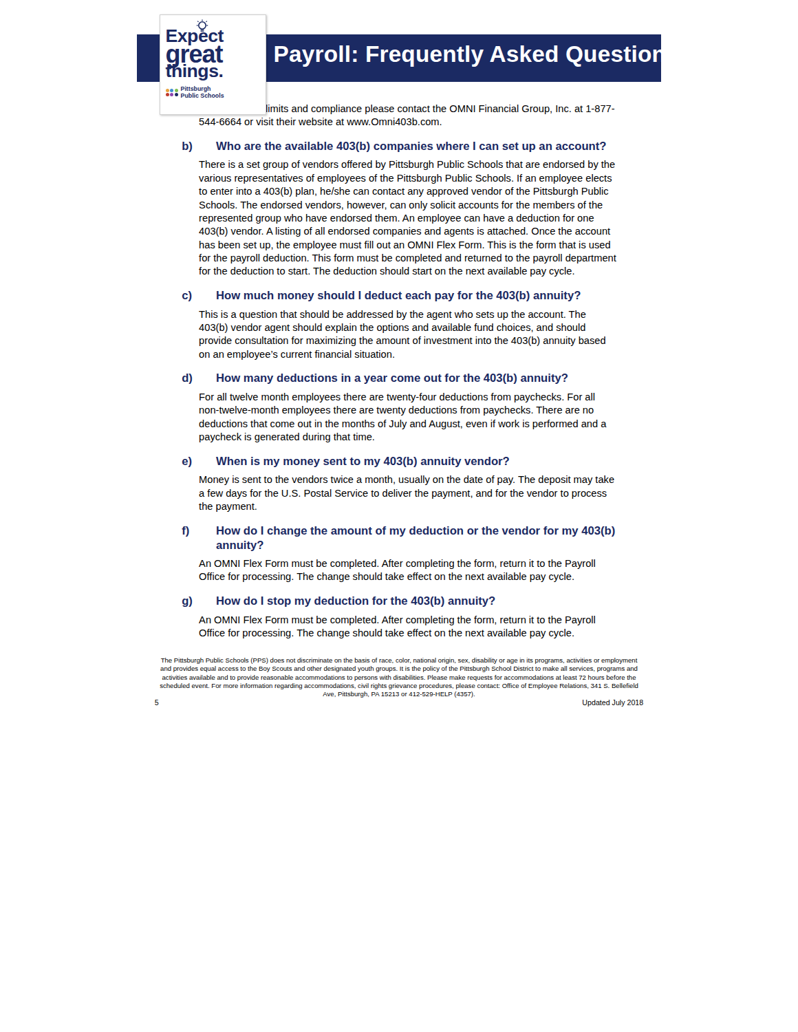Payroll: Frequently Asked Questions
Expect
great
things.
Pittsburgh
Public Schools
information on limits and compliance please contact the OMNI Financial Group, Inc. at 1-877-544-6664 or visit their website at www.Omni403b.com.
b) Who are the available 403(b) companies where I can set up an account?
There is a set group of vendors offered by Pittsburgh Public Schools that are endorsed by the various representatives of employees of the Pittsburgh Public Schools. If an employee elects to enter into a 403(b) plan, he/she can contact any approved vendor of the Pittsburgh Public Schools. The endorsed vendors, however, can only solicit accounts for the members of the represented group who have endorsed them. An employee can have a deduction for one 403(b) vendor. A listing of all endorsed companies and agents is attached. Once the account has been set up, the employee must fill out an OMNI Flex Form. This is the form that is used for the payroll deduction. This form must be completed and returned to the payroll department for the deduction to start. The deduction should start on the next available pay cycle.
c) How much money should I deduct each pay for the 403(b) annuity?
This is a question that should be addressed by the agent who sets up the account. The 403(b) vendor agent should explain the options and available fund choices, and should provide consultation for maximizing the amount of investment into the 403(b) annuity based on an employee’s current financial situation.
d) How many deductions in a year come out for the 403(b) annuity?
For all twelve month employees there are twenty-four deductions from paychecks. For all non-twelve-month employees there are twenty deductions from paychecks. There are no deductions that come out in the months of July and August, even if work is performed and a paycheck is generated during that time.
e) When is my money sent to my 403(b) annuity vendor?
Money is sent to the vendors twice a month, usually on the date of pay. The deposit may take a few days for the U.S. Postal Service to deliver the payment, and for the vendor to process the payment.
f) How do I change the amount of my deduction or the vendor for my 403(b) annuity?
An OMNI Flex Form must be completed. After completing the form, return it to the Payroll Office for processing. The change should take effect on the next available pay cycle.
g) How do I stop my deduction for the 403(b) annuity?
An OMNI Flex Form must be completed. After completing the form, return it to the Payroll Office for processing. The change should take effect on the next available pay cycle.
The Pittsburgh Public Schools (PPS) does not discriminate on the basis of race, color, national origin, sex, disability or age in its programs, activities or employment and provides equal access to the Boy Scouts and other designated youth groups. It is the policy of the Pittsburgh School District to make all services, programs and activities available and to provide reasonable accommodations to persons with disabilities. Please make requests for accommodations at least 72 hours before the scheduled event. For more information regarding accommodations, civil rights grievance procedures, please contact: Office of Employee Relations, 341 S. Bellefield Ave, Pittsburgh, PA 15213 or 412-529-HELP (4357).
5
Updated July 2018